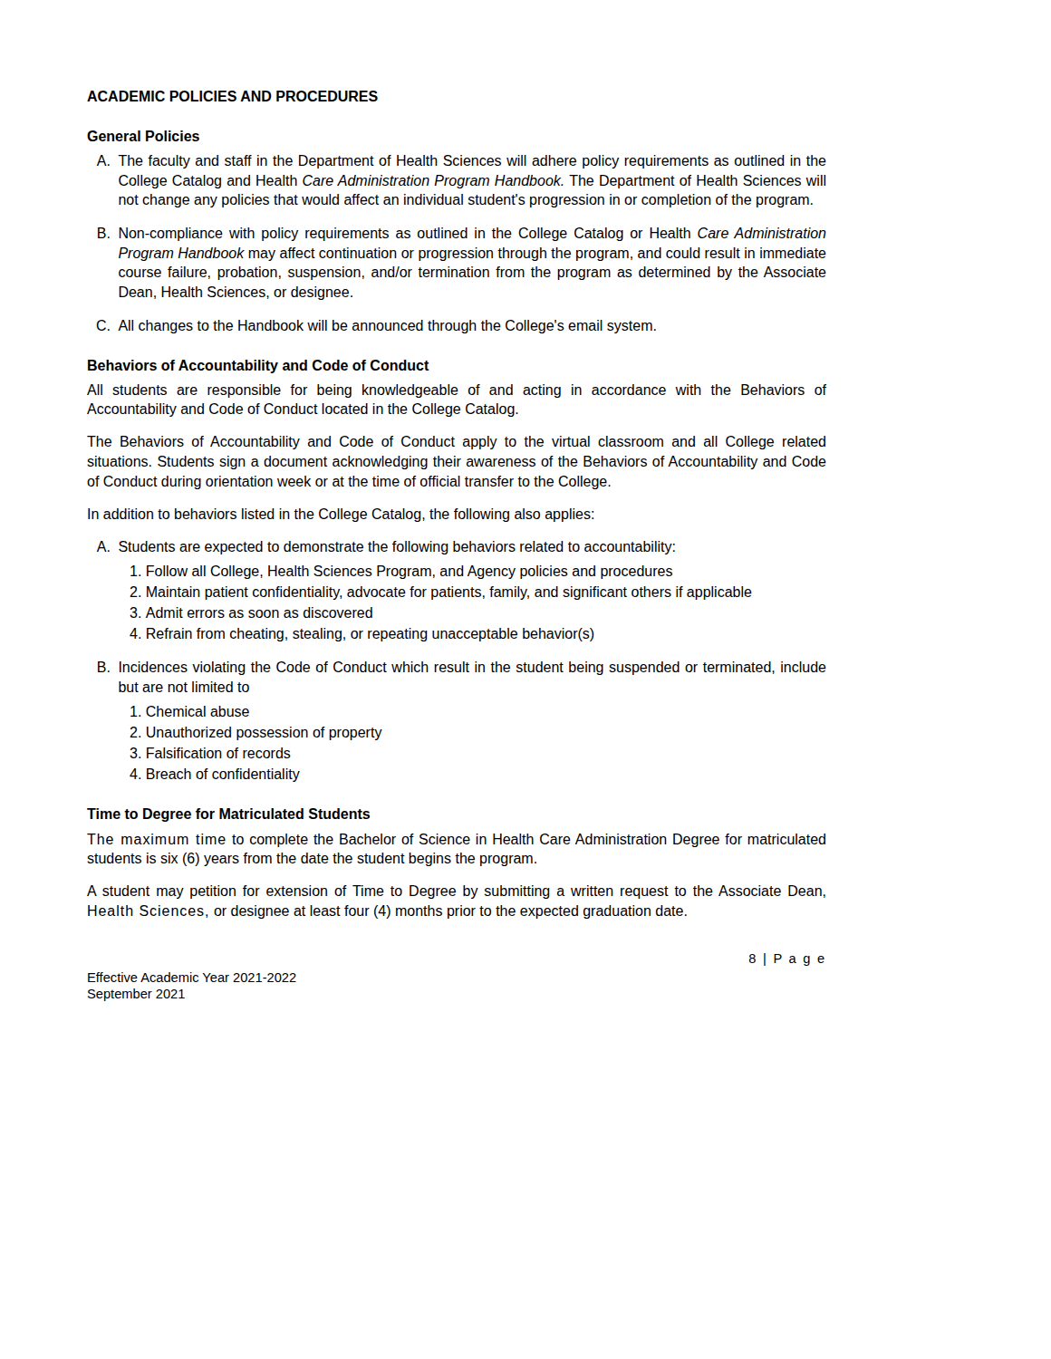ACADEMIC POLICIES AND PROCEDURES
General Policies
The faculty and staff in the Department of Health Sciences will adhere policy requirements as outlined in the College Catalog and Health Care Administration Program Handbook. The Department of Health Sciences will not change any policies that would affect an individual student's progression in or completion of the program.
Non-compliance with policy requirements as outlined in the College Catalog or Health Care Administration Program Handbook may affect continuation or progression through the program, and could result in immediate course failure, probation, suspension, and/or termination from the program as determined by the Associate Dean, Health Sciences, or designee.
All changes to the Handbook will be announced through the College's email system.
Behaviors of Accountability and Code of Conduct
All students are responsible for being knowledgeable of and acting in accordance with the Behaviors of Accountability and Code of Conduct located in the College Catalog.
The Behaviors of Accountability and Code of Conduct apply to the virtual classroom and all College related situations. Students sign a document acknowledging their awareness of the Behaviors of Accountability and Code of Conduct during orientation week or at the time of official transfer to the College.
In addition to behaviors listed in the College Catalog, the following also applies:
Students are expected to demonstrate the following behaviors related to accountability:
Follow all College, Health Sciences Program, and Agency policies and procedures
Maintain patient confidentiality, advocate for patients, family, and significant others if applicable
Admit errors as soon as discovered
Refrain from cheating, stealing, or repeating unacceptable behavior(s)
Incidences violating the Code of Conduct which result in the student being suspended or terminated, include but are not limited to
Chemical abuse
Unauthorized possession of property
Falsification of records
Breach of confidentiality
Time to Degree for Matriculated Students
The maximum time to complete the Bachelor of Science in Health Care Administration Degree for matriculated students is six (6) years from the date the student begins the program.
A student may petition for extension of Time to Degree by submitting a written request to the Associate Dean, Health Sciences, or designee at least four (4) months prior to the expected graduation date.
8 | P a g e
Effective Academic Year 2021-2022
September 2021